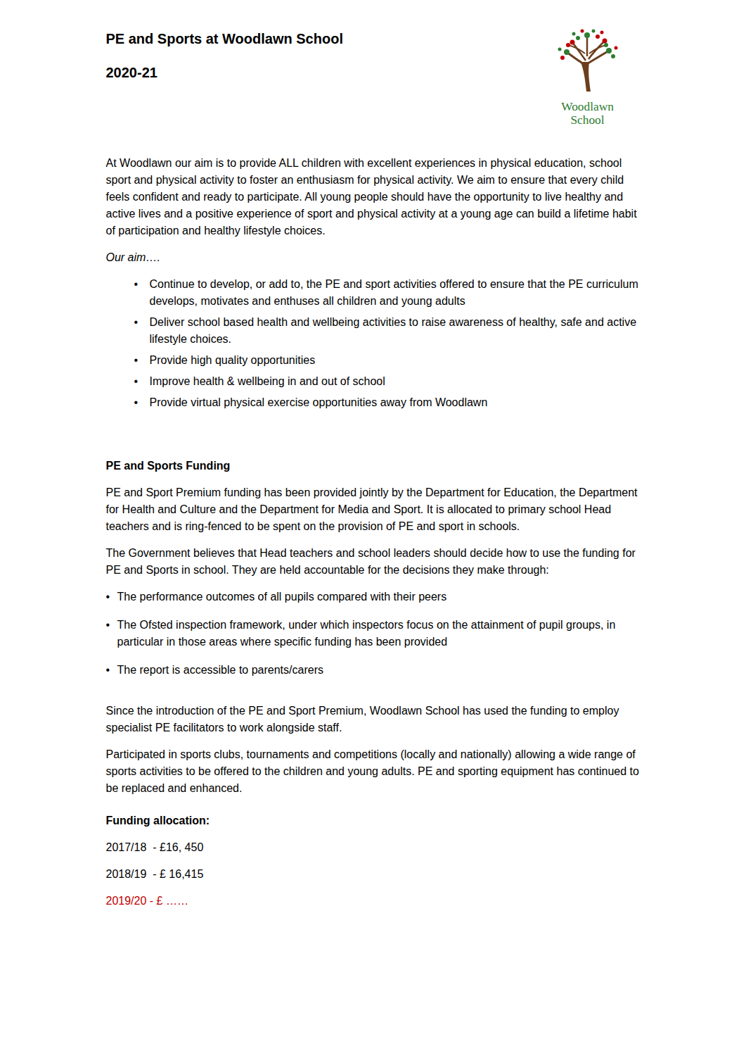PE and Sports at Woodlawn School
2020-21
Woodlawn
School
At Woodlawn our aim is to provide ALL children with excellent experiences in physical education, school sport and physical activity to foster an enthusiasm for physical activity. We aim to ensure that every child feels confident and ready to participate. All young people should have the opportunity to live healthy and active lives and a positive experience of sport and physical activity at a young age can build a lifetime habit of participation and healthy lifestyle choices.
Our aim….
Continue to develop, or add to, the PE and sport activities offered to ensure that the PE curriculum develops, motivates and enthuses all children and young adults
Deliver school based health and wellbeing activities to raise awareness of healthy, safe and active lifestyle choices.
Provide high quality opportunities
Improve health & wellbeing in and out of school
Provide virtual physical exercise opportunities away from Woodlawn
PE and Sports Funding
PE and Sport Premium funding has been provided jointly by the Department for Education, the Department for Health and Culture and the Department for Media and Sport. It is allocated to primary school Head teachers and is ring-fenced to be spent on the provision of PE and sport in schools.
The Government believes that Head teachers and school leaders should decide how to use the funding for PE and Sports in school. They are held accountable for the decisions they make through:
The performance outcomes of all pupils compared with their peers
The Ofsted inspection framework, under which inspectors focus on the attainment of pupil groups, in particular in those areas where specific funding has been provided
The report is accessible to parents/carers
Since the introduction of the PE and Sport Premium, Woodlawn School has used the funding to employ specialist PE facilitators to work alongside staff.
Participated in sports clubs, tournaments and competitions (locally and nationally) allowing a wide range of sports activities to be offered to the children and young adults. PE and sporting equipment has continued to be replaced and enhanced.
Funding allocation:
2017/18 - £16, 450
2018/19 - £ 16,415
2019/20 - £ ……